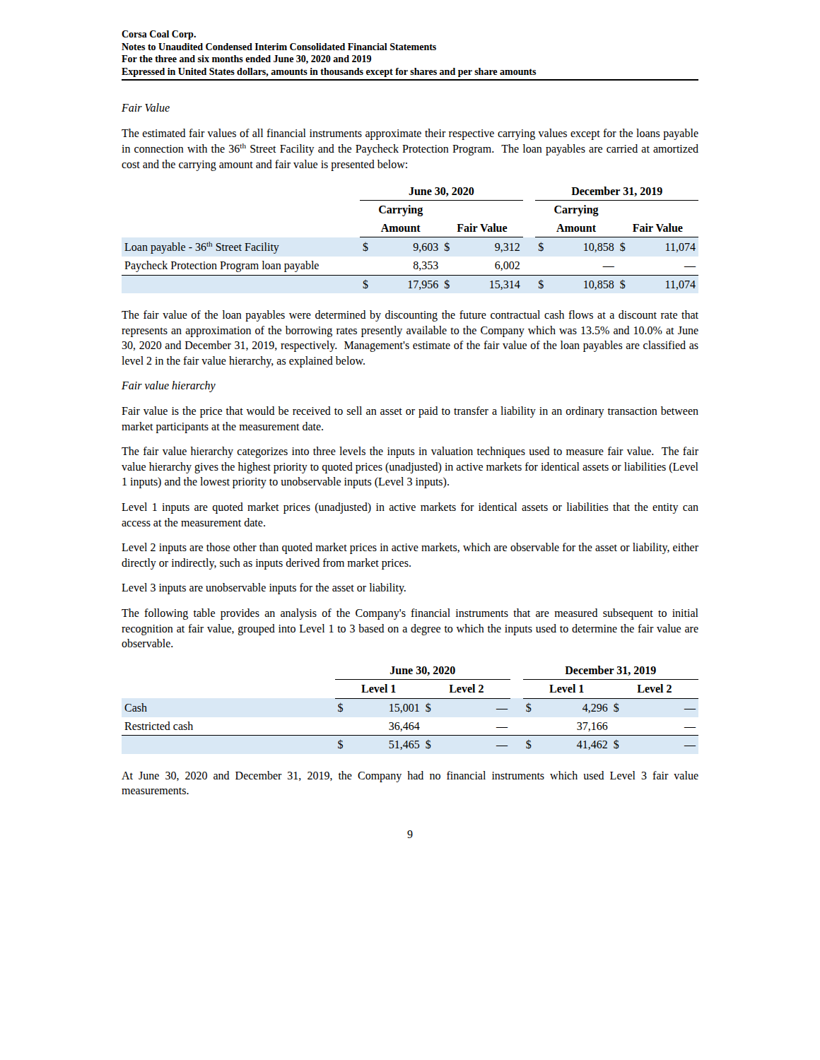Corsa Coal Corp.
Notes to Unaudited Condensed Interim Consolidated Financial Statements
For the three and six months ended June 30, 2020 and 2019
Expressed in United States dollars, amounts in thousands except for shares and per share amounts
Fair Value
The estimated fair values of all financial instruments approximate their respective carrying values except for the loans payable in connection with the 36th Street Facility and the Paycheck Protection Program. The loan payables are carried at amortized cost and the carrying amount and fair value is presented below:
| | June 30, 2020 | | December 31, 2019 |
| | Carrying | | | Carrying | |
| | Amount | Fair Value | | Amount | Fair Value |
| Loan payable - 36 th Street Facility | $ | 9,603 | $ | 9,312 | | $ | 10,858 | $ | 11,074 |
| Paycheck Protection Program loan payable | | 8,353 | | 6,002 | | | — | | — |
| | $ | 17,956 | $ | 15,314 | | $ | 10,858 | $ | 11,074 |
The fair value of the loan payables were determined by discounting the future contractual cash flows at a discount rate that represents an approximation of the borrowing rates presently available to the Company which was 13.5% and 10.0% at June 30, 2020 and December 31, 2019, respectively. Management's estimate of the fair value of the loan payables are classified as level 2 in the fair value hierarchy, as explained below.
Fair value hierarchy
Fair value is the price that would be received to sell an asset or paid to transfer a liability in an ordinary transaction between market participants at the measurement date.
The fair value hierarchy categorizes into three levels the inputs in valuation techniques used to measure fair value. The fair value hierarchy gives the highest priority to quoted prices (unadjusted) in active markets for identical assets or liabilities (Level 1 inputs) and the lowest priority to unobservable inputs (Level 3 inputs).
Level 1 inputs are quoted market prices (unadjusted) in active markets for identical assets or liabilities that the entity can access at the measurement date.
Level 2 inputs are those other than quoted market prices in active markets, which are observable for the asset or liability, either directly or indirectly, such as inputs derived from market prices.
Level 3 inputs are unobservable inputs for the asset or liability.
The following table provides an analysis of the Company's financial instruments that are measured subsequent to initial recognition at fair value, grouped into Level 1 to 3 based on a degree to which the inputs used to determine the fair value are observable.
| | June 30, 2020 | | December 31, 2019 |
| | Level 1 | Level 2 | | Level 1 | Level 2 |
| Cash | $ | 15,001 | $ | — | | $ | 4,296 | $ | — |
| Restricted cash | | 36,464 | | — | | | 37,166 | | — |
| | $ | 51,465 | $ | — | | $ | 41,462 | $ | — |
At June 30, 2020 and December 31, 2019, the Company had no financial instruments which used Level 3 fair value measurements.
9